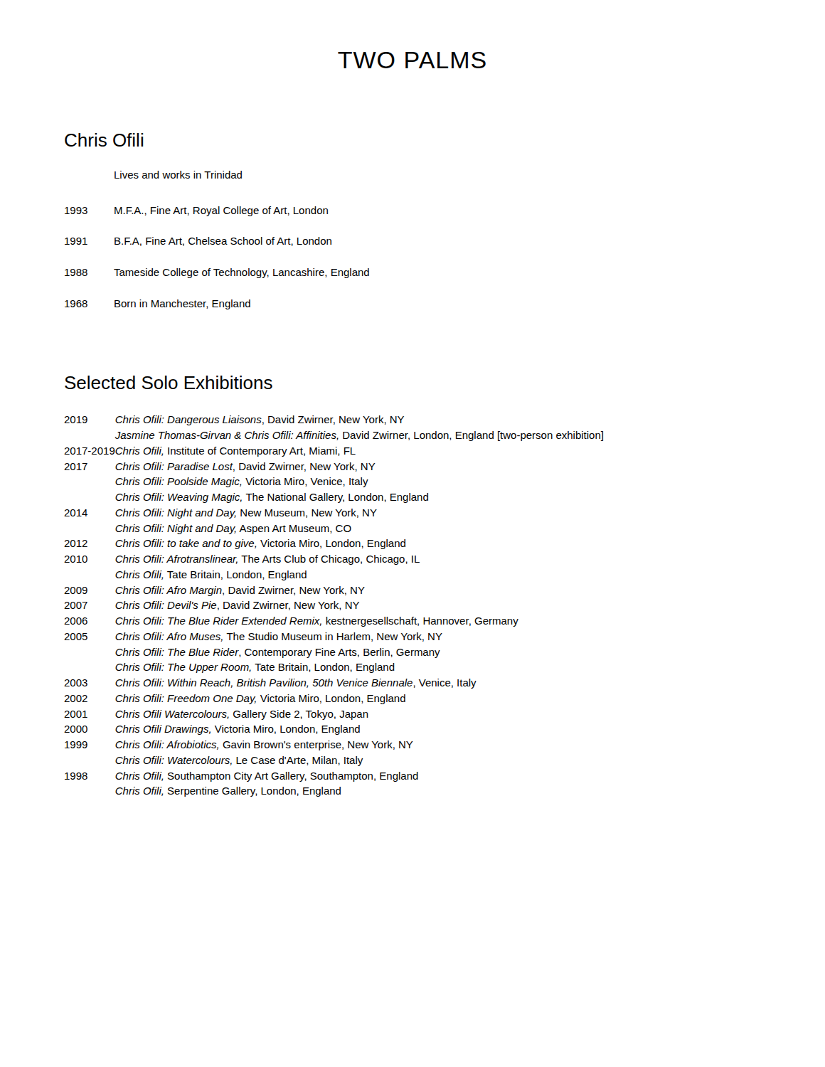TWO PALMS
Chris Ofili
Lives and works in Trinidad
| 1993 | M.F.A., Fine Art, Royal College of Art, London |
| 1991 | B.F.A, Fine Art, Chelsea School of Art, London |
| 1988 | Tameside College of Technology, Lancashire, England |
| 1968 | Born in Manchester, England |
Selected Solo Exhibitions
| 2019 | Chris Ofili: Dangerous Liaisons , David Zwirner, New York, NY Jasmine Thomas-Girvan & Chris Ofili: Affinities, David Zwirner, London, England [two-person exhibition] |
| 2017-2019 | Chris Ofili, Institute of Contemporary Art, Miami, FL |
| 2017 | Chris Ofili: Paradise Lost , David Zwirner, New York, NY Chris Ofili: Poolside Magic, Victoria Miro, Venice, Italy Chris Ofili: Weaving Magic, The National Gallery, London, England |
| 2014 | Chris Ofili: Night and Day, New Museum, New York, NY Chris Ofili: Night and Day, Aspen Art Museum, CO |
| 2012 | Chris Ofili: to take and to give, Victoria Miro, London, England |
| 2010 | Chris Ofili: Afrotranslinear, The Arts Club of Chicago, Chicago, IL Chris Ofili, Tate Britain, London, England |
| 2009 | Chris Ofili: Afro Margin , David Zwirner, New York, NY |
| 2007 | Chris Ofili: Devil's Pie , David Zwirner, New York, NY |
| 2006 | Chris Ofili: The Blue Rider Extended Remix, kestnergesellschaft, Hannover, Germany |
| 2005 | Chris Ofili: Afro Muses, The Studio Museum in Harlem, New York, NY Chris Ofili: The Blue Rider , Contemporary Fine Arts, Berlin, Germany Chris Ofili: The Upper Room, Tate Britain, London, England |
| 2003 | Chris Ofili: Within Reach, British Pavilion, 50th Venice Biennale , Venice, Italy |
| 2002 | Chris Ofili: Freedom One Day, Victoria Miro, London, England |
| 2001 | Chris Ofili Watercolours, Gallery Side 2, Tokyo, Japan |
| 2000 | Chris Ofili Drawings, Victoria Miro, London, England |
| 1999 | Chris Ofili: Afrobiotics, Gavin Brown's enterprise, New York, NY Chris Ofili: Watercolours, Le Case d'Arte, Milan, Italy |
| 1998 | Chris Ofili, Southampton City Art Gallery, Southampton, England Chris Ofili, Serpentine Gallery, London, England |